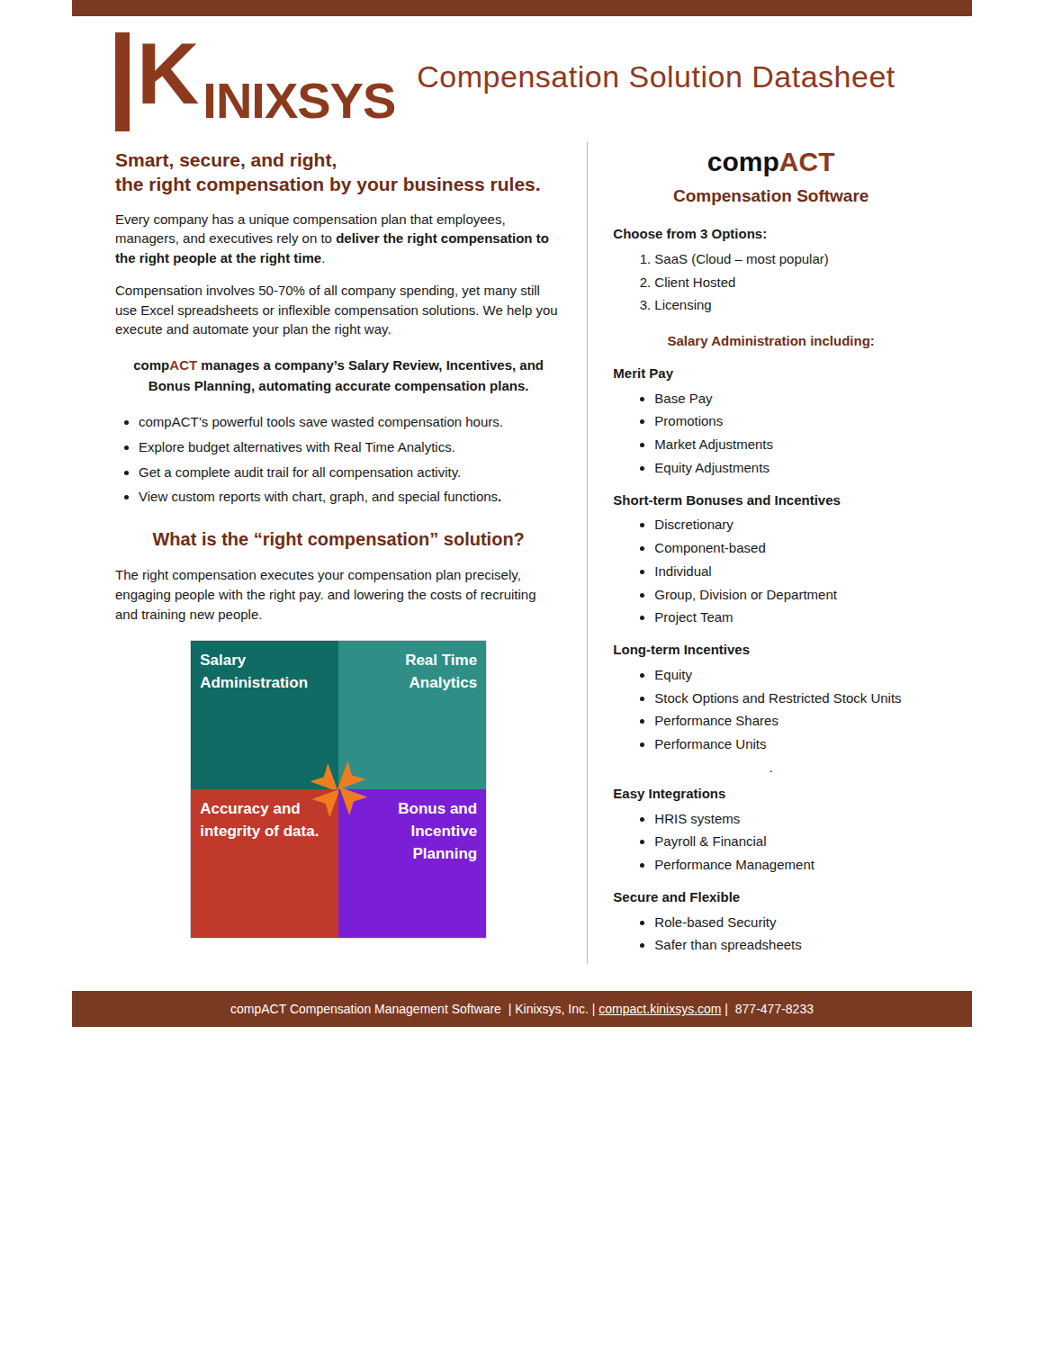K INIXSYS
Compensation Solution Datasheet
Smart, secure, and right, the right compensation by your business rules.
Every company has a unique compensation plan that employees, managers, and executives rely on to deliver the right compensation to the right people at the right time.
Compensation involves 50-70% of all company spending, yet many still use Excel spreadsheets or inflexible compensation solutions. We help you execute and automate your plan the right way.
compACT manages a company’s Salary Review, Incentives, and Bonus Planning, automating accurate compensation plans.
compACT’s powerful tools save wasted compensation hours.
Explore budget alternatives with Real Time Analytics.
Get a complete audit trail for all compensation activity.
View custom reports with chart, graph, and special functions.
What is the “right compensation” solution?
The right compensation executes your compensation plan precisely, engaging people with the right pay. and lowering the costs of recruiting and training new people.
| Salary Administration ➤ | Real Time Analytics ➤ |
| Accuracy and integrity of data. ➤ | Bonus and Incentive Planning ➤ |
compACT
Compensation Software
Choose from 3 Options:
SaaS (Cloud – most popular)
Client Hosted
Licensing
Salary Administration including:
Merit Pay
Base Pay
Promotions
Market Adjustments
Equity Adjustments
Short-term Bonuses and Incentives
Discretionary
Component-based
Individual
Group, Division or Department
Project Team
Long-term Incentives
Equity
Stock Options and Restricted Stock Units
Performance Shares
Performance Units
.
Easy Integrations
HRIS systems
Payroll & Financial
Performance Management
Secure and Flexible
Role-based Security
Safer than spreadsheets
compACT Compensation Management Software | Kinixsys, Inc. | compact.kinixsys.com | 877-477-8233